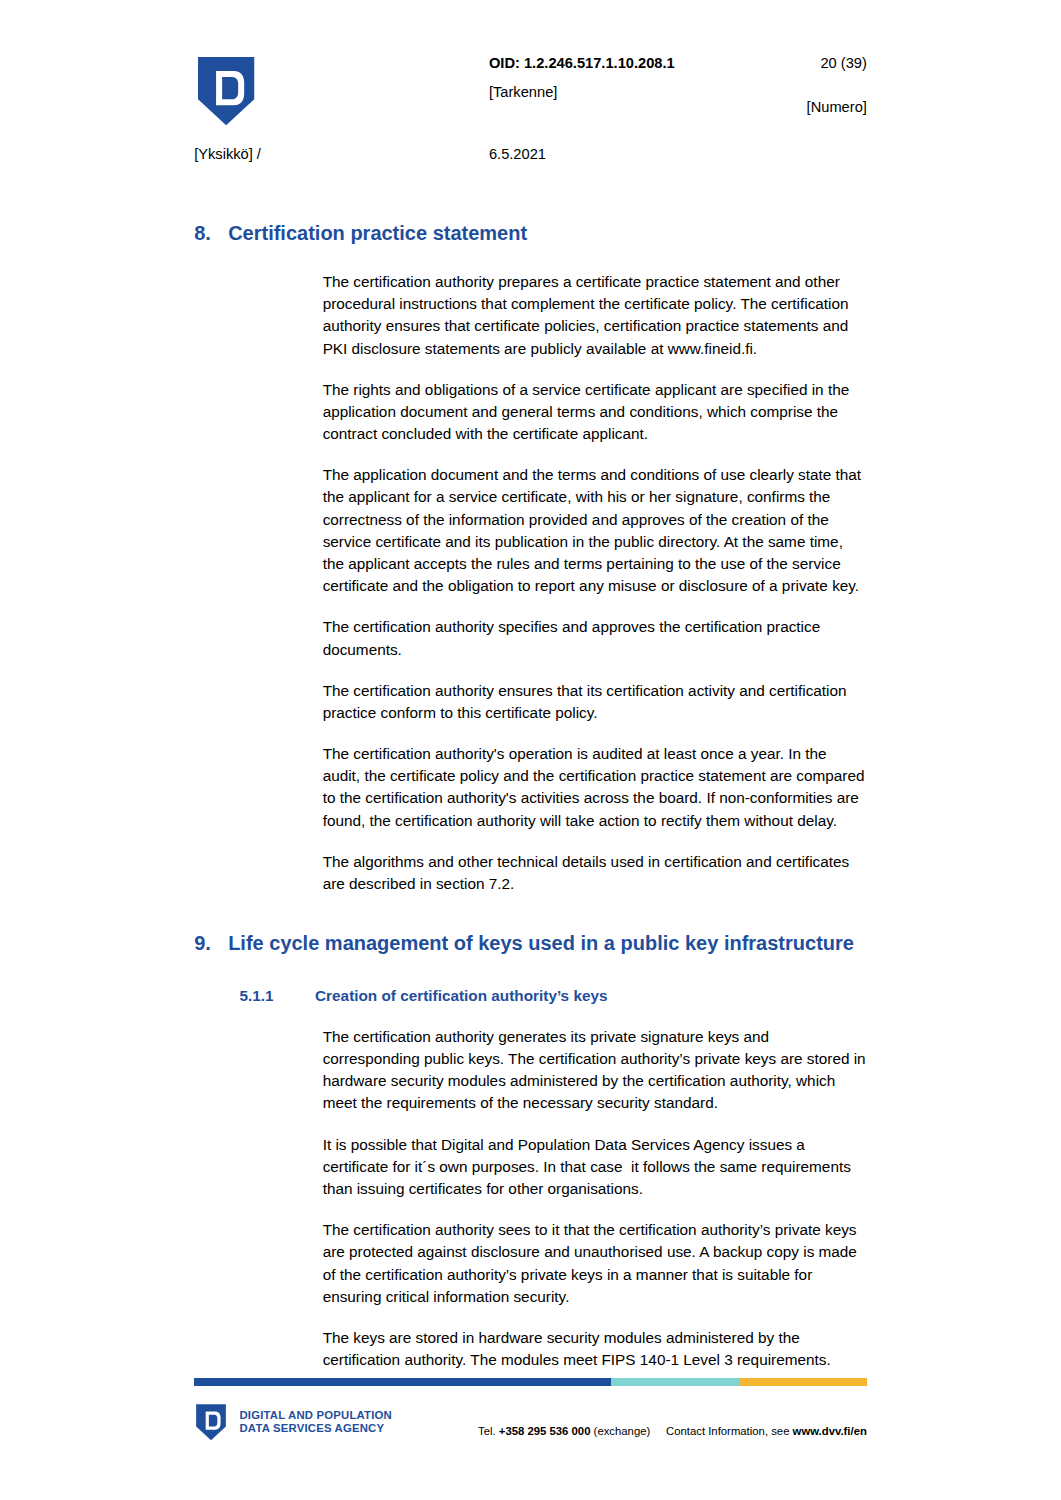OID: 1.2.246.517.1.10.208.1
[Tarkenne]
20 (39)
[Numero]
[Yksikkö] /
6.5.2021
8. Certification practice statement
The certification authority prepares a certificate practice statement and other procedural instructions that complement the certificate policy. The certification authority ensures that certificate policies, certification practice statements and PKI disclosure statements are publicly available at www.fineid.fi.
The rights and obligations of a service certificate applicant are specified in the application document and general terms and conditions, which comprise the contract concluded with the certificate applicant.
The application document and the terms and conditions of use clearly state that the applicant for a service certificate, with his or her signature, confirms the correctness of the information provided and approves of the creation of the service certificate and its publication in the public directory. At the same time, the applicant accepts the rules and terms pertaining to the use of the service certificate and the obligation to report any misuse or disclosure of a private key.
The certification authority specifies and approves the certification practice documents.
The certification authority ensures that its certification activity and certification practice conform to this certificate policy.
The certification authority's operation is audited at least once a year. In the audit, the certificate policy and the certification practice statement are compared to the certification authority's activities across the board. If non-conformities are found, the certification authority will take action to rectify them without delay.
The algorithms and other technical details used in certification and certificates are described in section 7.2.
9. Life cycle management of keys used in a public key infrastructure
5.1.1 Creation of certification authority’s keys
The certification authority generates its private signature keys and corresponding public keys. The certification authority’s private keys are stored in hardware security modules administered by the certification authority, which meet the requirements of the necessary security standard.
It is possible that Digital and Population Data Services Agency issues a certificate for it´s own purposes. In that case it follows the same requirements than issuing certificates for other organisations.
The certification authority sees to it that the certification authority’s private keys are protected against disclosure and unauthorised use. A backup copy is made of the certification authority’s private keys in a manner that is suitable for ensuring critical information security.
The keys are stored in hardware security modules administered by the certification authority. The modules meet FIPS 140-1 Level 3 requirements.
DIGITAL AND POPULATION
DATA SERVICES AGENCY
Tel. +358 295 536 000 (exchange) Contact Information, see www.dvv.fi/en